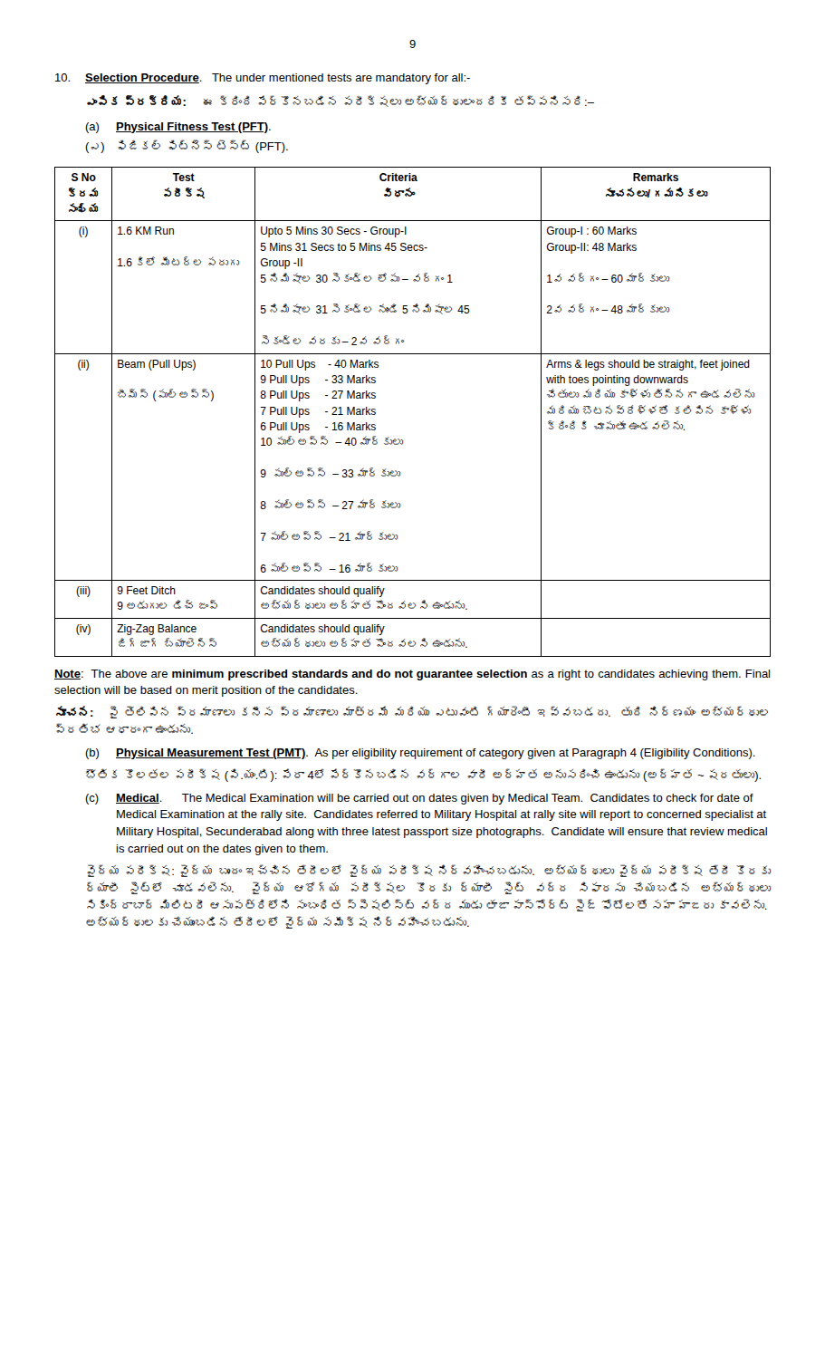9
10.
Selection Procedure. The under mentioned tests are mandatory for all:-
ఎంపిక ప్రక్రియ: ఈ క్రింది పేర్కొనబడిన పరీక్షలు అభ్యర్థులందరికీ తప్పనిసరి:–
(a)
Physical Fitness Test (PFT).
(ఎ)
ఫిజికల్ ఫిట్‌నెస్ టెస్ట్ (PFT).
| S No క్రమ సంఖ్య | Test పరీక్ష | Criteria విధానం | Remarks సూచనలు/ గమనికలు |
| --- | --- | --- | --- |
| (i) | 1.6 KM Run 1.6 కిలో మీటర్ల పరుగు | Upto 5 Mins 30 Secs - Group-I 5 Mins 31 Secs to 5 Mins 45 Secs- Group -II 5 నిమిషాల 30 సెకండ్ల లోపు – వర్గం 1 5 నిమిషాల 31 సెకండ్ల నుండి 5 నిమిషాల 45 సెకండ్ల వరకు – 2వ వర్గం | Group-I : 60 Marks Group-II: 48 Marks 1వ వర్గం – 60 మార్కులు 2వ వర్గం – 48 మార్కులు |
| (ii) | Beam (Pull Ups) బీమ్స్ (పుల్‌అప్స్) | 10 Pull Ups - 40 Marks 9 Pull Ups - 33 Marks 8 Pull Ups - 27 Marks 7 Pull Ups - 21 Marks 6 Pull Ups - 16 Marks 10 పుల్‌అప్స్ – 40 మార్కులు 9 పుల్‌అప్స్ – 33 మార్కులు 8 పుల్‌అప్స్ – 27 మార్కులు 7 పుల్‌అప్స్ – 21 మార్కులు 6 పుల్‌అప్స్ – 16 మార్కులు | Arms & legs should be straight, feet joined with toes pointing downwards చేతులు మరియు కాళ్ళు తిన్నగా ఉండవలెను మరియు బొటనవ్రేళ్ళతో కలిపిన కాళ్ళు క్రిందికి చూపుతూ ఉండవలెను. |
| (iii) | 9 Feet Ditch 9 అడుగుల డిచ్ జంప్ | Candidates should qualify అభ్యర్థులు అర్హత పొందవలసి ఉండును. | |
| (iv) | Zig-Zag Balance జిగ్‌జాగ్ బ్యాలెన్స్ | Candidates should qualify అభ్యర్థులు అర్హత పొందవలసి ఉండును. | |
Note: The above are minimum prescribed standards and do not guarantee selection as a right to candidates achieving them. Final selection will be based on merit position of the candidates.
సూచన: పై తెలిపిన ప్రమాణాలు కనీస ప్రమాణాలు మాత్రమే మరియు ఎటువంటి గ్యారెంటీ ఇవ్వబడదు. తుది నిర్ణయం అభ్యర్థుల ప్రతిభ ఆధారంగా ఉండును.
(b)
Physical Measurement Test (PMT). As per eligibility requirement of category given at Paragraph 4 (Eligibility Conditions).
భౌతిక కొలతల పరీక్ష (పి.యం.టి): పేరా 4లో పేర్కొనబడిన వర్గాల వారీ అర్హత అనుసరించి ఉండును (అర్హత ~ షరతులు).
(c)
Medical. The Medical Examination will be carried out on dates given by Medical Team. Candidates to check for date of Medical Examination at the rally site. Candidates referred to Military Hospital at rally site will report to concerned specialist at Military Hospital, Secunderabad along with three latest passport size photographs. Candidate will ensure that review medical is carried out on the dates given to them.
వైద్య పరీక్ష: వైద్య బృందం ఇచ్చిన తేదీలలో వైద్య పరీక్ష నిర్వహించబడును. అభ్యర్థులు వైద్య పరీక్ష తేదీ కొరకు ర్యాలీ సైట్‌లో చూడవలెను. వైద్య ఆరోగ్య పరీక్షల కొరకు ర్యాలీ సైట్ వద్ద సిఫారసు చేయబడిన అభ్యర్థులు సికింద్రాబాద్ మిలిటరీ ఆసుపత్రిలోని సంబంధిత స్పెషలిస్ట్ వద్ద ముడు తాజా పాస్‌పోర్ట్ సైజ్ ఫోటోలతో సహా హాజరు కావలెను. అభ్యర్థులకు చేయుంబడిన తేదీలలో వైద్య సమీక్ష నిర్వహించబడును.